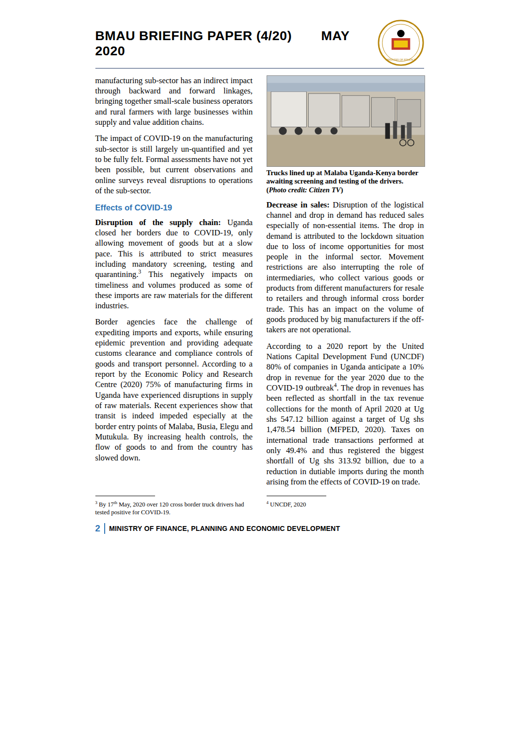BMAU BRIEFING PAPER (4/20)MAY 2020
manufacturing sub-sector has an indirect impact through backward and forward linkages, bringing together small-scale business operators and rural farmers with large businesses within supply and value addition chains.
The impact of COVID-19 on the manufacturing sub-sector is still largely un-quantified and yet to be fully felt. Formal assessments have not yet been possible, but current observations and online surveys reveal disruptions to operations of the sub-sector.
Effects of COVID-19
Disruption of the supply chain: Uganda closed her borders due to COVID-19, only allowing movement of goods but at a slow pace. This is attributed to strict measures including mandatory screening, testing and quarantining.3 This negatively impacts on timeliness and volumes produced as some of these imports are raw materials for the different industries.
Border agencies face the challenge of expediting imports and exports, while ensuring epidemic prevention and providing adequate customs clearance and compliance controls of goods and transport personnel. According to a report by the Economic Policy and Research Centre (2020) 75% of manufacturing firms in Uganda have experienced disruptions in supply of raw materials. Recent experiences show that transit is indeed impeded especially at the border entry points of Malaba, Busia, Elegu and Mutukula. By increasing health controls, the flow of goods to and from the country has slowed down.
Trucks lined up at Malaba Uganda-Kenya border awaiting screening and testing of the drivers. (Photo credit: Citizen TV)
Decrease in sales: Disruption of the logistical channel and drop in demand has reduced sales especially of non-essential items. The drop in demand is attributed to the lockdown situation due to loss of income opportunities for most people in the informal sector. Movement restrictions are also interrupting the role of intermediaries, who collect various goods or products from different manufacturers for resale to retailers and through informal cross border trade. This has an impact on the volume of goods produced by big manufacturers if the off-takers are not operational.
According to a 2020 report by the United Nations Capital Development Fund (UNCDF) 80% of companies in Uganda anticipate a 10% drop in revenue for the year 2020 due to the COVID-19 outbreak4. The drop in revenues has been reflected as shortfall in the tax revenue collections for the month of April 2020 at Ug shs 547.12 billion against a target of Ug shs 1,478.54 billion (MFPED, 2020). Taxes on international trade transactions performed at only 49.4% and thus registered the biggest shortfall of Ug shs 313.92 billion, due to a reduction in dutiable imports during the month arising from the effects of COVID-19 on trade.
3 By 17th May, 2020 over 120 cross border truck drivers had tested positive for COVID-19.
4 UNCDF, 2020
2
MINISTRY OF FINANCE, PLANNING AND ECONOMIC DEVELOPMENT